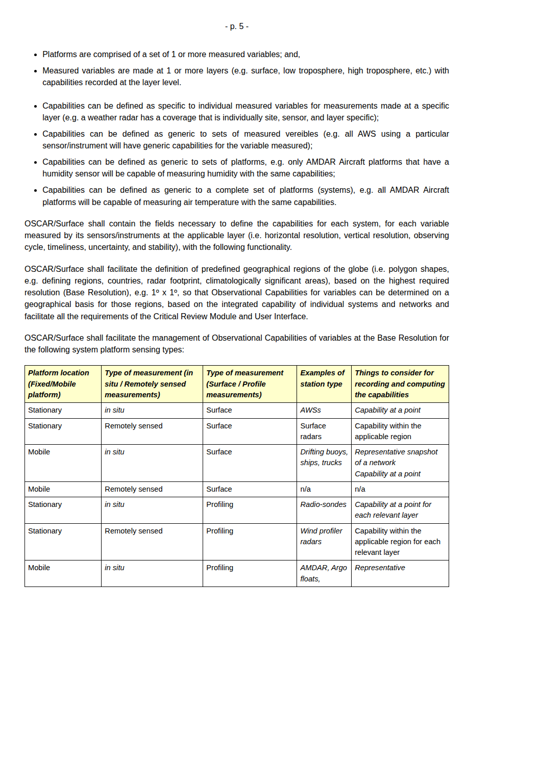- p. 5 -
Platforms are comprised of a set of 1 or more measured variables; and,
Measured variables are made at 1 or more layers (e.g. surface, low troposphere, high troposphere, etc.) with capabilities recorded at the layer level.
Capabilities can be defined as specific to individual measured variables for measurements made at a specific layer (e.g. a weather radar has a coverage that is individually site, sensor, and layer specific);
Capabilities can be defined as generic to sets of measured vereibles (e.g. all AWS using a particular sensor/instrument will have generic capabilities for the variable measured);
Capabilities can be defined as generic to sets of platforms, e.g. only AMDAR Aircraft platforms that have a humidity sensor will be capable of measuring humidity with the same capabilities;
Capabilities can be defined as generic to a complete set of platforms (systems), e.g. all AMDAR Aircraft platforms will be capable of measuring air temperature with the same capabilities.
OSCAR/Surface shall contain the fields necessary to define the capabilities for each system, for each variable measured by its sensors/instruments at the applicable layer (i.e. horizontal resolution, vertical resolution, observing cycle, timeliness, uncertainty, and stability), with the following functionality.
OSCAR/Surface shall facilitate the definition of predefined geographical regions of the globe (i.e. polygon shapes, e.g. defining regions, countries, radar footprint, climatologically significant areas), based on the highest required resolution (Base Resolution), e.g. 1º x 1º, so that Observational Capabilities for variables can be determined on a geographical basis for those regions, based on the integrated capability of individual systems and networks and facilitate all the requirements of the Critical Review Module and User Interface.
OSCAR/Surface shall facilitate the management of Observational Capabilities of variables at the Base Resolution for the following system platform sensing types:
| Platform location (Fixed/Mobile platform) | Type of measurement (in situ / Remotely sensed measurements) | Type of measurement (Surface / Profile measurements) | Examples of station type | Things to consider for recording and computing the capabilities |
| --- | --- | --- | --- | --- |
| Stationary | in situ | Surface | AWSs | Capability at a point |
| Stationary | Remotely sensed | Surface | Surface radars | Capability within the applicable region |
| Mobile | in situ | Surface | Drifting buoys, ships, trucks | Representative snapshot of a network Capability at a point |
| Mobile | Remotely sensed | Surface | n/a | n/a |
| Stationary | in situ | Profiling | Radio-sondes | Capability at a point for each relevant layer |
| Stationary | Remotely sensed | Profiling | Wind profiler radars | Capability within the applicable region for each relevant layer |
| Mobile | in situ | Profiling | AMDAR, Argo floats, | Representative |